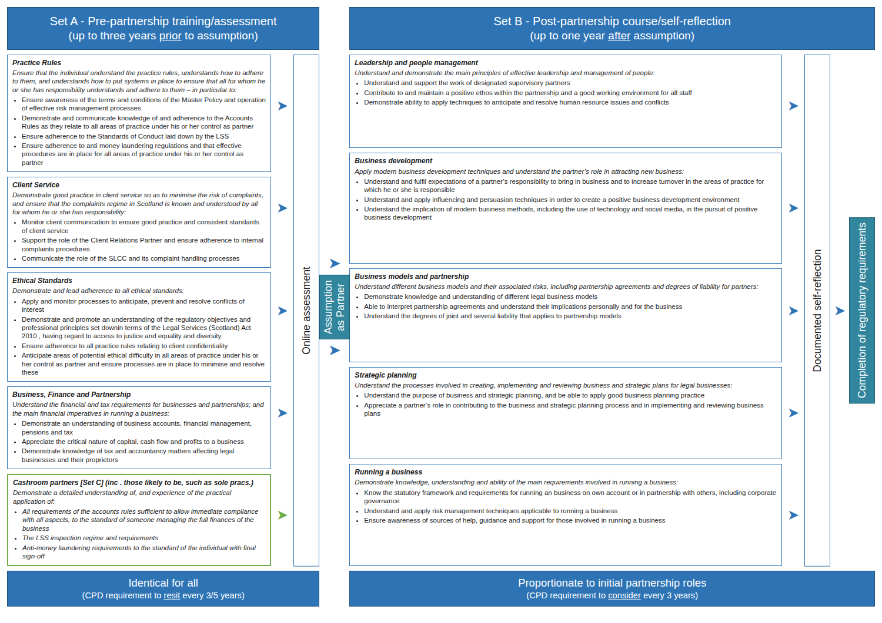Set A - Pre-partnership training/assessment (up to three years prior to assumption)
Practice Rules
Ensure that the individual understand the practice rules, understands how to adhere to them, and understands how to put systems in place to ensure that all for whom he or she has responsibility understands and adhere to them – in particular to:
Ensure awareness of the terms and conditions of the Master Policy and operation of effective risk management processes
Demonstrate and communicate knowledge of and adherence to the Accounts Rules as they relate to all areas of practice under his or her control as partner
Ensure adherence to the Standards of Conduct laid down by the LSS
Ensure adherence to anti money laundering regulations and that effective procedures are in place for all areas of practice under his or her control as partner
Client Service
Demonstrate good practice in client service so as to minimise the risk of complaints, and ensure that the complaints regime in Scotland is known and understood by all for whom he or she has responsibility:
Monitor client communication to ensure good practice and consistent standards of client service
Support the role of the Client Relations Partner and ensure adherence to internal complaints procedures
Communicate the role of the SLCC and its complaint handling processes
Ethical Standards
Demonstrate and lead adherence to all ethical standards:
Apply and monitor processes to anticipate, prevent and resolve conflicts of interest
Demonstrate and promote an understanding of the regulatory objectives and professional principles set downin terms of the Legal Services (Scotland) Act 2010 , having regard to access to justice and equality and diversity
Ensure adherence to all practice rules relating to client confidentiality
Anticipate areas of potential ethical difficulty in all areas of practice under his or her control as partner and ensure processes are in place to minimise and resolve these
Business, Finance and Partnership
Understand the financial and tax requirements for businesses and partnerships; and the main financial imperatives in running a business:
Demonstrate an understanding of business accounts, financial management, pensions and tax
Appreciate the critical nature of capital, cash flow and profits to a business
Demonstrate knowledge of tax and accountancy matters affecting legal businesses and their proprietors
Cashroom partners [Set C] (inc . those likely to be, such as sole pracs.)
Demonstrate a detailed understanding of, and experience of the practical application of:
All requirements of the accounts rules sufficient to allow immediate compliance with all aspects, to the standard of someone managing the full finances of the business
The LSS inspection regime and requirements
Anti-money laundering requirements to the standard of the individual with final sign-off
➤ ➤ ➤ ➤ ➤
Online assessment
Identical for all (CPD requirement to resit every 3/5 years)
➤
Assumption as Partner
➤
Set B - Post-partnership course/self-reflection (up to one year after assumption)
Leadership and people management
Understand and demonstrate the main principles of effective leadership and management of people:
Understand and support the work of designated supervisory partners
Contribute to and maintain a positive ethos within the partnership and a good working environment for all staff
Demonstrate ability to apply techniques to anticipate and resolve human resource issues and conflicts
Business development
Apply modern business development techniques and understand the partner’s role in attracting new business:
Understand and fulfil expectations of a partner’s responsibility to bring in business and to increase turnover in the areas of practice for which he or she is responsible
Understand and apply influencing and persuasion techniques in order to create a positive business development environment
Understand the implication of modern business methods, including the use of technology and social media, in the pursuit of positive business development
Business models and partnership
Understand different business models and their associated risks, including partnership agreements and degrees of liability for partners:
Demonstrate knowledge and understanding of different legal business models
Able to interpret partnership agreements and understand their implications personally and for the business
Understand the degrees of joint and several liability that applies to partnership models
Strategic planning
Understand the processes involved in creating, implementing and reviewing business and strategic plans for legal businesses:
Understand the purpose of business and strategic planning, and be able to apply good business planning practice
Appreciate a partner’s role in contributing to the business and strategic planning process and in implementing and reviewing business plans
Running a business
Demonstrate knowledge, understanding and ability of the main requirements involved in running a business:
Know the statutory framework and requirements for running an business on own account or in partnership with others, including corporate governance
Understand and apply risk management techniques applicable to running a business
Ensure awareness of sources of help, guidance and support for those involved in running a business
➤ ➤ ➤ ➤ ➤
Documented self-reflection
➤
Completion of regulatory requirements
Proportionate to initial partnership roles (CPD requirement to consider every 3 years)